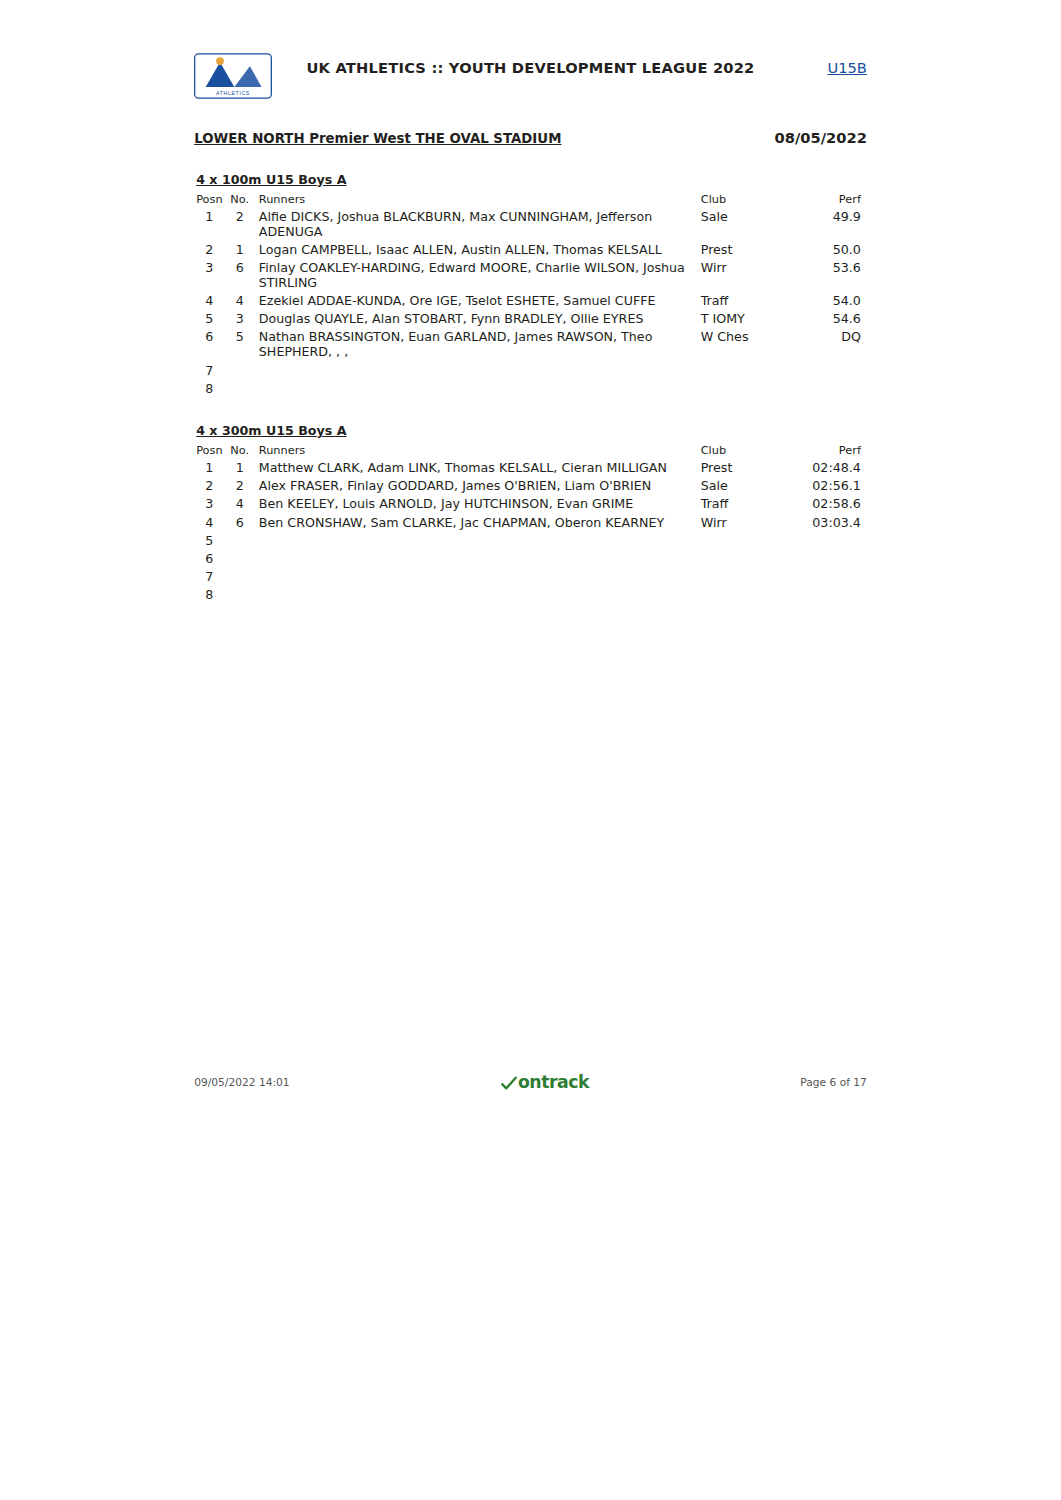ATHLETICS
UK ATHLETICS :: YOUTH DEVELOPMENT LEAGUE 2022
U15B
LOWER NORTH Premier West THE OVAL STADIUM 08/05/2022
4 x 100m U15 Boys A
| Posn | No. | Runners | Club | Perf |
| --- | --- | --- | --- | --- |
| 1 | 2 | Alfie DICKS, Joshua BLACKBURN, Max CUNNINGHAM, Jefferson ADENUGA | Sale | 49.9 |
| 2 | 1 | Logan CAMPBELL, Isaac ALLEN, Austin ALLEN, Thomas KELSALL | Prest | 50.0 |
| 3 | 6 | Finlay COAKLEY-HARDING, Edward MOORE, Charlie WILSON, Joshua STIRLING | Wirr | 53.6 |
| 4 | 4 | Ezekiel ADDAE-KUNDA, Ore IGE, Tselot ESHETE, Samuel CUFFE | Traff | 54.0 |
| 5 | 3 | Douglas QUAYLE, Alan STOBART, Fynn BRADLEY, Ollie EYRES | T IOMY | 54.6 |
| 6 | 5 | Nathan BRASSINGTON, Euan GARLAND, James RAWSON, Theo SHEPHERD, , , | W Ches | DQ |
| 7 | | | | |
| 8 | | | | |
4 x 300m U15 Boys A
| Posn | No. | Runners | Club | Perf |
| --- | --- | --- | --- | --- |
| 1 | 1 | Matthew CLARK, Adam LINK, Thomas KELSALL, Cieran MILLIGAN | Prest | 02:48.4 |
| 2 | 2 | Alex FRASER, Finlay GODDARD, James O'BRIEN, Liam O'BRIEN | Sale | 02:56.1 |
| 3 | 4 | Ben KEELEY, Louis ARNOLD, Jay HUTCHINSON, Evan GRIME | Traff | 02:58.6 |
| 4 | 6 | Ben CRONSHAW, Sam CLARKE, Jac CHAPMAN, Oberon KEARNEY | Wirr | 03:03.4 |
| 5 | | | | |
| 6 | | | | |
| 7 | | | | |
| 8 | | | | |
09/05/2022 14:01
ontrack
Page 6 of 17